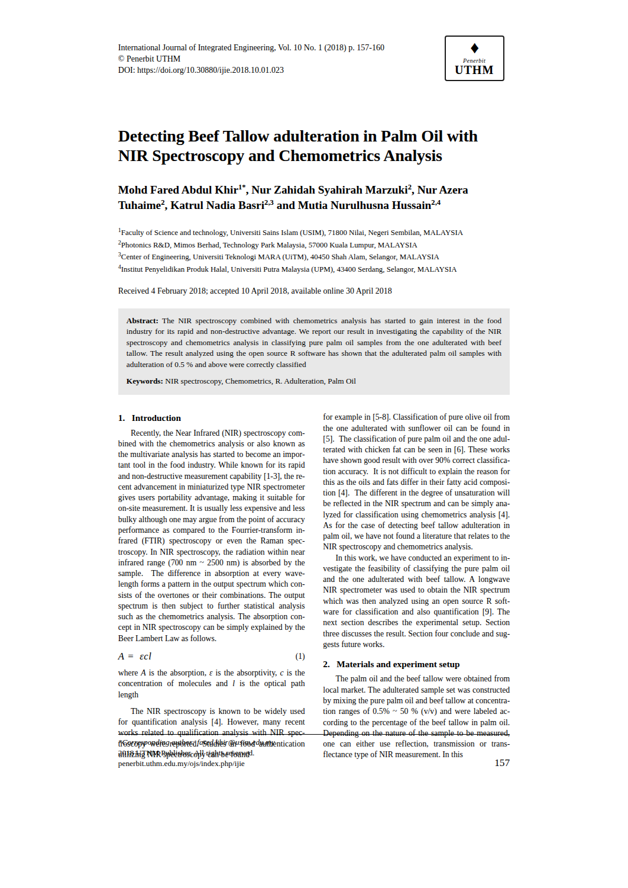International Journal of Integrated Engineering, Vol. 10 No. 1 (2018) p. 157-160
© Penerbit UTHM
DOI: https://doi.org/10.30880/ijie.2018.10.01.023
♦
Penerbit
UTHM
Detecting Beef Tallow adulteration in Palm Oil with NIR Spectroscopy and Chemometrics Analysis
Mohd Fared Abdul Khir1*, Nur Zahidah Syahirah Marzuki2, Nur Azera Tuhaime2, Katrul Nadia Basri2,3 and Mutia Nurulhusna Hussain2,4
1Faculty of Science and technology, Universiti Sains Islam (USIM), 71800 Nilai, Negeri Sembilan, MALAYSIA
2Photonics R&D, Mimos Berhad, Technology Park Malaysia, 57000 Kuala Lumpur, MALAYSIA
3Center of Engineering, Universiti Teknologi MARA (UiTM), 40450 Shah Alam, Selangor, MALAYSIA
4Institut Penyelidikan Produk Halal, Universiti Putra Malaysia (UPM), 43400 Serdang, Selangor, MALAYSIA
Received 4 February 2018; accepted 10 April 2018, available online 30 April 2018
Abstract: The NIR spectroscopy combined with chemometrics analysis has started to gain interest in the food industry for its rapid and non-destructive advantage. We report our result in investigating the capability of the NIR spectroscopy and chemometrics analysis in classifying pure palm oil samples from the one adulterated with beef tallow. The result analyzed using the open source R software has shown that the adulterated palm oil samples with adulteration of 0.5 % and above were correctly classified
Keywords: NIR spectroscopy, Chemometrics, R. Adulteration, Palm Oil
1. Introduction
Recently, the Near Infrared (NIR) spectroscopy combined with the chemometrics analysis or also known as the multivariate analysis has started to become an important tool in the food industry. While known for its rapid and non-destructive measurement capability [1-3], the recent advancement in miniaturized type NIR spectrometer gives users portability advantage, making it suitable for on-site measurement. It is usually less expensive and less bulky although one may argue from the point of accuracy performance as compared to the Fourrier-transform infrared (FTIR) spectroscopy or even the Raman spectroscopy. In NIR spectroscopy, the radiation within near infrared range (700 nm ~ 2500 nm) is absorbed by the sample. The difference in absorption at every wavelength forms a pattern in the output spectrum which consists of the overtones or their combinations. The output spectrum is then subject to further statistical analysis such as the chemometrics analysis. The absorption concept in NIR spectroscopy can be simply explained by the Beer Lambert Law as follows.
A = εcl (1)
where A is the absorption, ε is the absorptivity, c is the concentration of molecules and l is the optical path length
The NIR spectroscopy is known to be widely used for quantification analysis [4]. However, many recent works related to qualification analysis with NIR spectroscopy were reported. Studies in food authentication utilizing NIR spectroscopy can be found
for example in [5-8]. Classification of pure olive oil from the one adulterated with sunflower oil can be found in [5]. The classification of pure palm oil and the one adulterated with chicken fat can be seen in [6]. These works have shown good result with over 90% correct classification accuracy. It is not difficult to explain the reason for this as the oils and fats differ in their fatty acid composition [4]. The different in the degree of unsaturation will be reflected in the NIR spectrum and can be simply analyzed for classification using chemometrics analysis [4]. As for the case of detecting beef tallow adulteration in palm oil, we have not found a literature that relates to the NIR spectroscopy and chemometrics analysis.
In this work, we have conducted an experiment to investigate the feasibility of classifying the pure palm oil and the one adulterated with beef tallow. A longwave NIR spectrometer was used to obtain the NIR spectrum which was then analyzed using an open source R software for classification and also quantification [9]. The next section describes the experimental setup. Section three discusses the result. Section four conclude and suggests future works.
2. Materials and experiment setup
The palm oil and the beef tallow were obtained from local market. The adulterated sample set was constructed by mixing the pure palm oil and beef tallow at concentration ranges of 0.5% ~ 50 % (v/v) and were labeled according to the percentage of the beef tallow in palm oil. Depending on the nature of the sample to be measured, one can either use reflection, transmission or transflectance type of NIR measurement. In this
*Corresponding author: fared.khir@usim.edu.my
2018 UTHM Publisher. All rights reserved.
penerbit.uthm.edu.my/ojs/index.php/ijie
157